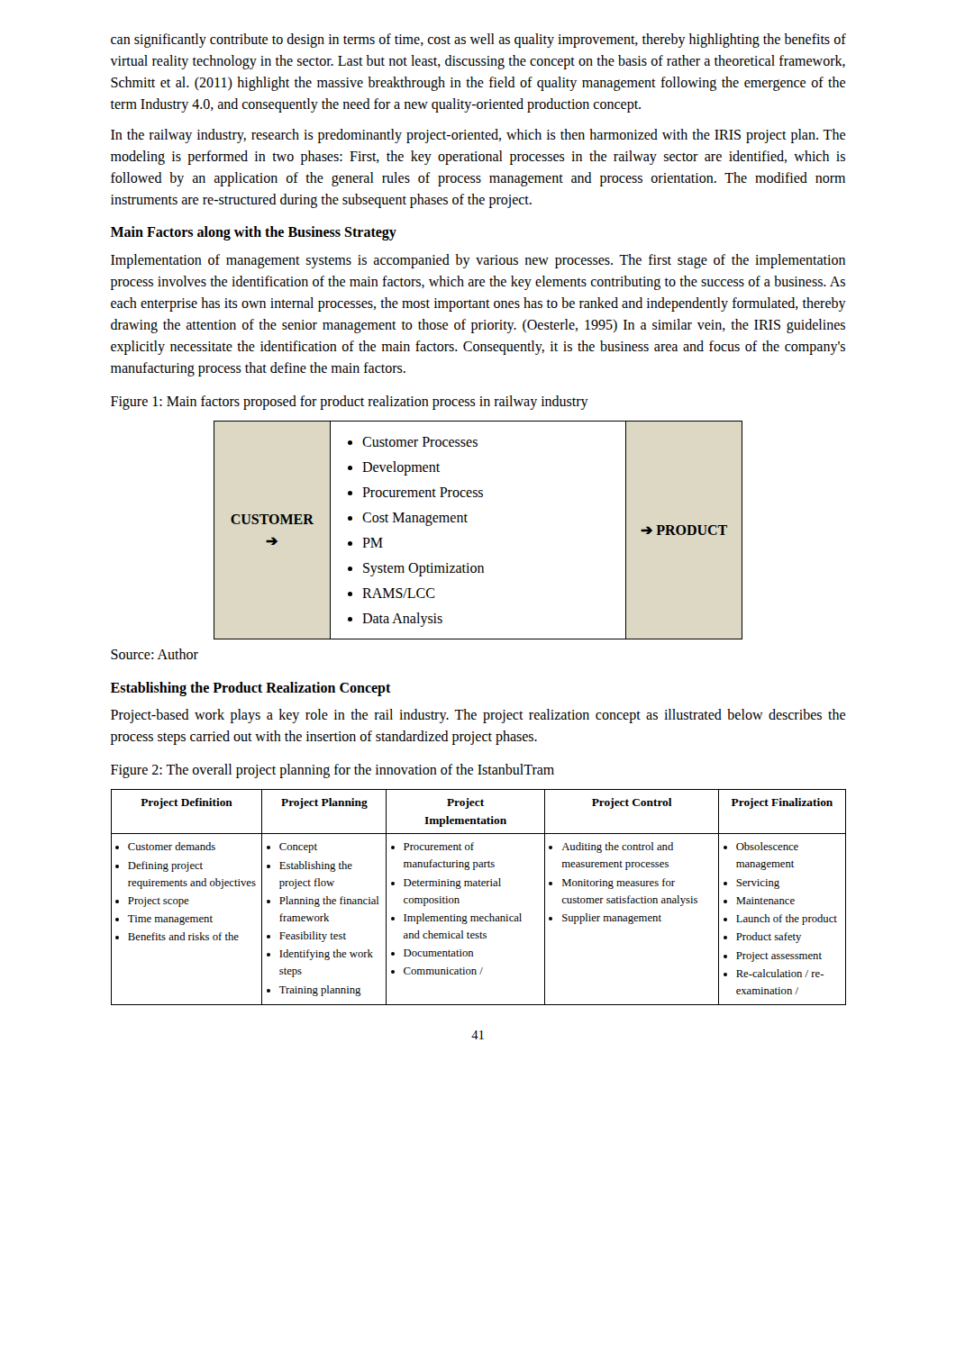can significantly contribute to design in terms of time, cost as well as quality improvement, thereby highlighting the benefits of virtual reality technology in the sector. Last but not least, discussing the concept on the basis of rather a theoretical framework, Schmitt et al. (2011) highlight the massive breakthrough in the field of quality management following the emergence of the term Industry 4.0, and consequently the need for a new quality-oriented production concept.
In the railway industry, research is predominantly project-oriented, which is then harmonized with the IRIS project plan. The modeling is performed in two phases: First, the key operational processes in the railway sector are identified, which is followed by an application of the general rules of process management and process orientation. The modified norm instruments are re-structured during the subsequent phases of the project.
Main Factors along with the Business Strategy
Implementation of management systems is accompanied by various new processes. The first stage of the implementation process involves the identification of the main factors, which are the key elements contributing to the success of a business. As each enterprise has its own internal processes, the most important ones has to be ranked and independently formulated, thereby drawing the attention of the senior management to those of priority. (Oesterle, 1995) In a similar vein, the IRIS guidelines explicitly necessitate the identification of the main factors. Consequently, it is the business area and focus of the company's manufacturing process that define the main factors.
Figure 1: Main factors proposed for product realization process in railway industry
| CUSTOMER ➔ | Customer Processes Development Procurement Process Cost Management PM System Optimization RAMS/LCC Data Analysis | ➔ PRODUCT |
Source: Author
Establishing the Product Realization Concept
Project-based work plays a key role in the rail industry. The project realization concept as illustrated below describes the process steps carried out with the insertion of standardized project phases.
Figure 2: The overall project planning for the innovation of the IstanbulTram
| Project Definition | Project Planning | Project Implementation | Project Control | Project Finalization |
| --- | --- | --- | --- | --- |
| Customer demands Defining project requirements and objectives Project scope Time management Benefits and risks of the | Concept Establishing the project flow Planning the financial framework Feasibility test Identifying the work steps Training planning | Procurement of manufacturing parts Determining material composition Implementing mechanical and chemical tests Documentation Communication / | Auditing the control and measurement processes Monitoring measures for customer satisfaction analysis Supplier management | Obsolescence management Servicing Maintenance Launch of the product Product safety Project assessment Re-calculation / re-examination / |
41